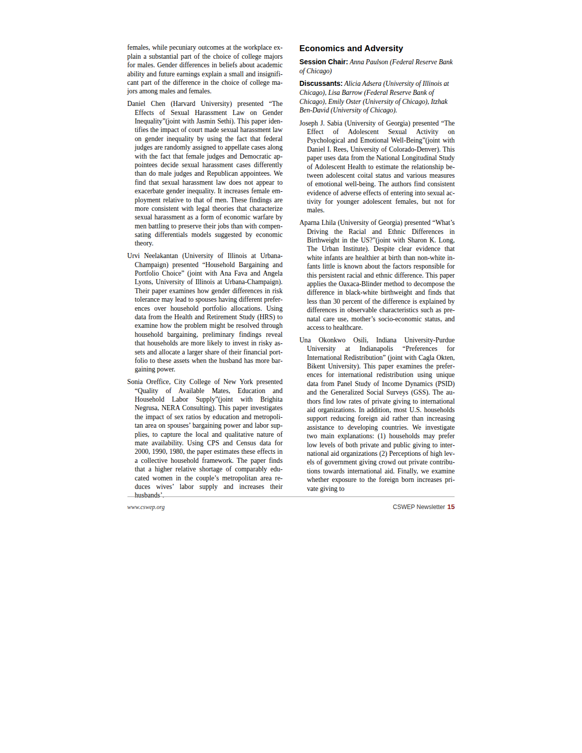females, while pecuniary outcomes at the workplace explain a substantial part of the choice of college majors for males. Gender differences in beliefs about academic ability and future earnings explain a small and insignificant part of the difference in the choice of college majors among males and females.
Daniel Chen (Harvard University) presented “The Effects of Sexual Harassment Law on Gender Inequality”(joint with Jasmin Sethi). This paper identifies the impact of court made sexual harassment law on gender inequality by using the fact that federal judges are randomly assigned to appellate cases along with the fact that female judges and Democratic appointees decide sexual harassment cases differently than do male judges and Republican appointees. We find that sexual harassment law does not appear to exacerbate gender inequality. It increases female employment relative to that of men. These findings are more consistent with legal theories that characterize sexual harassment as a form of economic warfare by men battling to preserve their jobs than with compensating differentials models suggested by economic theory.
Urvi Neelakantan (University of Illinois at Urbana-Champaign) presented “Household Bargaining and Portfolio Choice” (joint with Ana Fava and Angela Lyons, University of Illinois at Urbana-Champaign). Their paper examines how gender differences in risk tolerance may lead to spouses having different preferences over household portfolio allocations. Using data from the Health and Retirement Study (HRS) to examine how the problem might be resolved through household bargaining, preliminary findings reveal that households are more likely to invest in risky assets and allocate a larger share of their financial portfolio to these assets when the husband has more bargaining power.
Sonia Oreffice, City College of New York presented “Quality of Available Mates, Education and Household Labor Supply”(joint with Brighita Negrusa, NERA Consulting). This paper investigates the impact of sex ratios by education and metropolitan area on spouses’ bargaining power and labor supplies, to capture the local and qualitative nature of mate availability. Using CPS and Census data for 2000, 1990, 1980, the paper estimates these effects in a collective household framework. The paper finds that a higher relative shortage of comparably educated women in the couple’s metropolitan area reduces wives’ labor supply and increases their husbands’.
Economics and Adversity
Session Chair: Anna Paulson (Federal Reserve Bank of Chicago)
Discussants: Alicia Adsera (University of Illinois at Chicago), Lisa Barrow (Federal Reserve Bank of Chicago), Emily Oster (University of Chicago), Itzhak Ben-David (University of Chicago).
Joseph J. Sabia (University of Georgia) presented “The Effect of Adolescent Sexual Activity on Psychological and Emotional Well-Being”(joint with Daniel I. Rees, University of Colorado-Denver). This paper uses data from the National Longitudinal Study of Adolescent Health to estimate the relationship between adolescent coital status and various measures of emotional well-being. The authors find consistent evidence of adverse effects of entering into sexual activity for younger adolescent females, but not for males.
Aparna Lhila (University of Georgia) presented “What’s Driving the Racial and Ethnic Differences in Birthweight in the US?”(joint with Sharon K. Long, The Urban Institute). Despite clear evidence that white infants are healthier at birth than non-white infants little is known about the factors responsible for this persistent racial and ethnic difference. This paper applies the Oaxaca-Blinder method to decompose the difference in black-white birthweight and finds that less than 30 percent of the difference is explained by differences in observable characteristics such as prenatal care use, mother’s socio-economic status, and access to healthcare.
Una Okonkwo Osili, Indiana University-Purdue University at Indianapolis “Preferences for International Redistribution” (joint with Cagla Okten, Bikent University). This paper examines the preferences for international redistribution using unique data from Panel Study of Income Dynamics (PSID) and the Generalized Social Surveys (GSS). The authors find low rates of private giving to international aid organizations. In addition, most U.S. households support reducing foreign aid rather than increasing assistance to developing countries. We investigate two main explanations: (1) households may prefer low levels of both private and public giving to international aid organizations (2) Perceptions of high levels of government giving crowd out private contributions towards international aid. Finally, we examine whether exposure to the foreign born increases private giving to
www.cswep.org
CSWEP Newsletter15